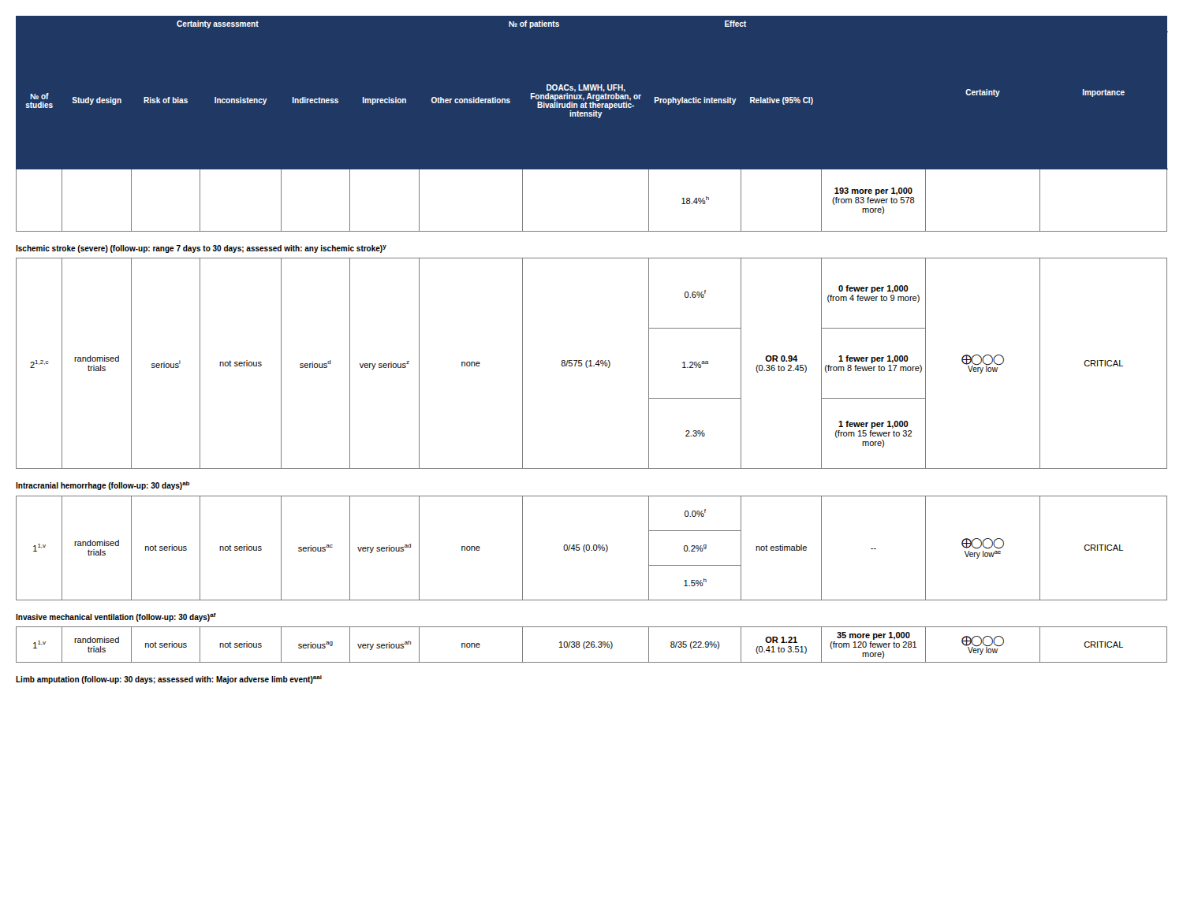| Certainty assessment | № of patients | Effect | | Certainty | Importance |
| --- | --- | --- | --- | --- | --- |
| № of studies | Study design | Risk of bias | Inconsistency | Indirectness | Imprecision | Other considerations | DOACs, LMWH, UFH, Fondaparinux, Argatroban, or Bivalirudin at therapeutic-intensity | Prophylactic intensity | Relative (95% CI) | Absolute (95% CI) |
| | | | | | | | | 18.4% h | | 193 more per 1,000 (from 83 fewer to 578 more) | | |
Ischemic stroke (severe) (follow-up: range 7 days to 30 days; assessed with: any ischemic stroke)y
| 2 1,2,c | randomised trials | serious i | not serious | serious d | very serious z | none | 8/575 (1.4%) | 0.6% f | OR 0.94 (0.36 to 2.45) | 0 fewer per 1,000 (from 4 fewer to 9 more) | ⨁◯◯◯ Very low | CRITICAL |
| 1.2% aa | 1 fewer per 1,000 (from 8 fewer to 17 more) |
| 2.3% | 1 fewer per 1,000 (from 15 fewer to 32 more) |
Intracranial hemorrhage (follow-up: 30 days)ab
| 1 1,v | randomised trials | not serious | not serious | serious ac | very serious ad | none | 0/45 (0.0%) | 0.0% f | not estimable | -- | ⨁◯◯◯ Very low ae | CRITICAL |
| 0.2% g |
| 1.5% h |
Invasive mechanical ventilation (follow-up: 30 days)af
| 1 1,v | randomised trials | not serious | not serious | serious ag | very serious ah | none | 10/38 (26.3%) | 8/35 (22.9%) | OR 1.21 (0.41 to 3.51) | 35 more per 1,000 (from 120 fewer to 281 more) | ⨁◯◯◯ Very low | CRITICAL |
Limb amputation (follow-up: 30 days; assessed with: Major adverse limb event)aai